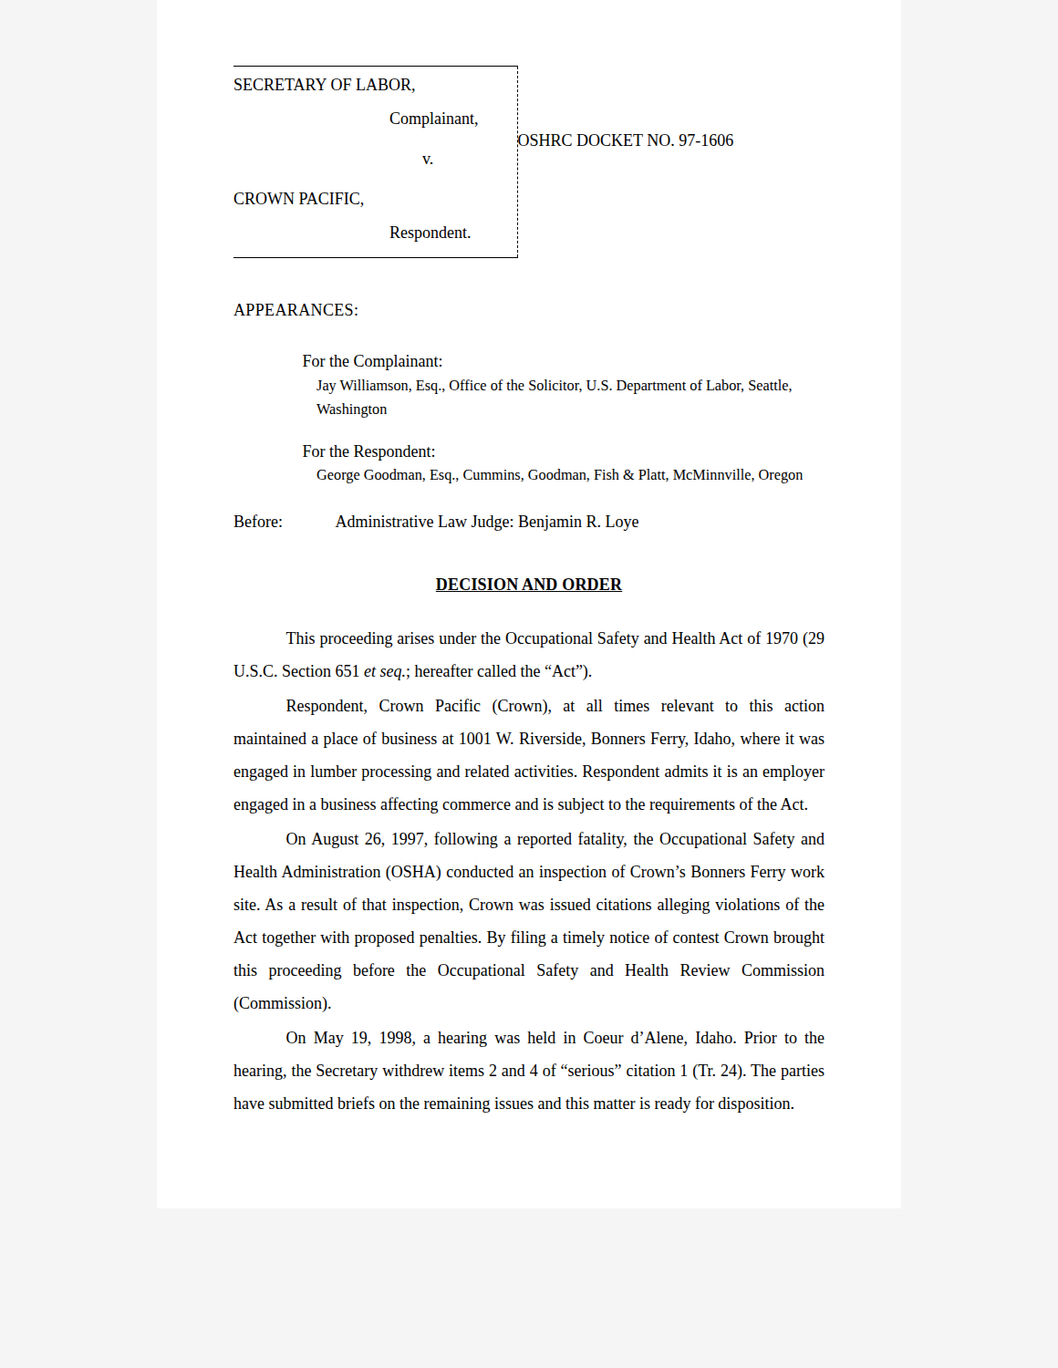| SECRETARY OF LABOR, Complainant, v. CROWN PACIFIC, Respondent. | OSHRC DOCKET NO. 97-1606 |
APPEARANCES:
For the Complainant:
Jay Williamson, Esq., Office of the Solicitor, U.S. Department of Labor, Seattle, Washington
For the Respondent:
George Goodman, Esq., Cummins, Goodman, Fish & Platt, McMinnville, Oregon
Before: Administrative Law Judge: Benjamin R. Loye
DECISION AND ORDER
This proceeding arises under the Occupational Safety and Health Act of 1970 (29 U.S.C. Section 651 et seq.; hereafter called the “Act”).
Respondent, Crown Pacific (Crown), at all times relevant to this action maintained a place of business at 1001 W. Riverside, Bonners Ferry, Idaho, where it was engaged in lumber processing and related activities. Respondent admits it is an employer engaged in a business affecting commerce and is subject to the requirements of the Act.
On August 26, 1997, following a reported fatality, the Occupational Safety and Health Administration (OSHA) conducted an inspection of Crown’s Bonners Ferry work site. As a result of that inspection, Crown was issued citations alleging violations of the Act together with proposed penalties. By filing a timely notice of contest Crown brought this proceeding before the Occupational Safety and Health Review Commission (Commission).
On May 19, 1998, a hearing was held in Coeur d’Alene, Idaho. Prior to the hearing, the Secretary withdrew items 2 and 4 of “serious” citation 1 (Tr. 24). The parties have submitted briefs on the remaining issues and this matter is ready for disposition.